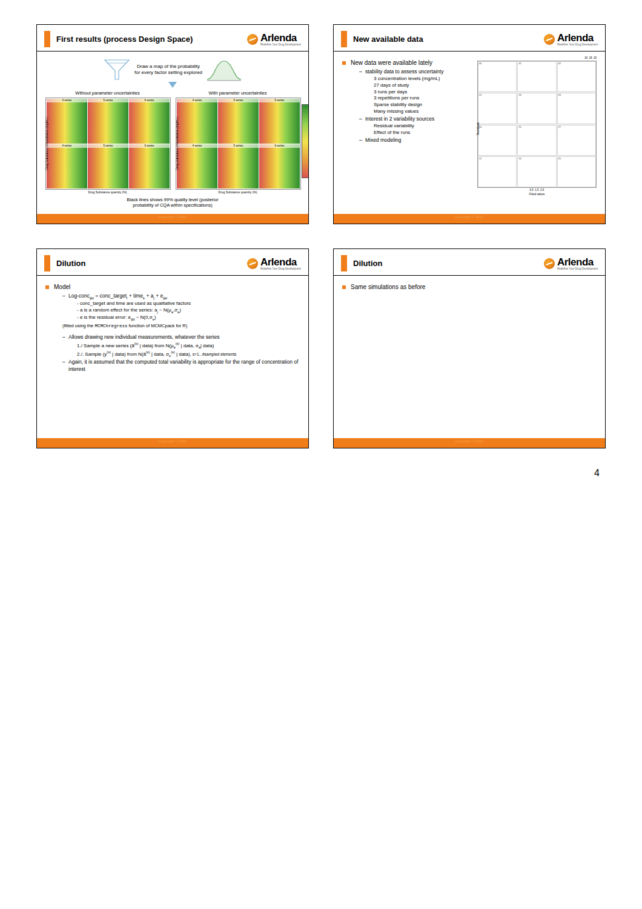First results (process Design Space)
ArlendaRedefine Your Drug Development
Draw a map of the probability
for every factor setting explored
Without parameter uncertainties
4 series
5 series
6 series
4 series
5 series
6 series
Drug Substance concentration (mg/mL)
Drug Substance quantity (%)
With parameter uncertainties
4 series
5 series
6 series
4 series
5 series
6 series
Drug Substance concentration (mg/mL)
Drug Substance quantity (%)
Black lines shows 99% quality level (posterior
probability of CQA within specifications)
Copyright © 2012
New available data
ArlendaRedefine Your Drug Development
New data were available lately
stability data to assess uncertainty
3 concentration levels (mg/mL)
27 days of study
3 runs per days
3 repetitions per runs
Sparse stability design
Many missing values
Interest in 2 variability sources
Residual variability
Effect of the runs
Mixed modeling
16 18 20
40
41
42
22
26
33
24
25
27
12
16
20
0.5 1.5 2.5
Fitted values
Residuals
Copyright © 2012
Dilution
ArlendaRedefine Your Drug Development
Model
Log-concijkl = conc_targeti + timek + aj + eijkl
- conc_target and time are used as qualitative factors
- a is a random effect for the series: aj ~ N(μa,σa)
- e is the residual error: eijkl ~ N(0,σe)
(fitted using the MCMChregress function of MCMCpack for R)
Allows drawing new individual measurements, whatever the series
1./ Sample a new series (ã(s) | data) from N(μa(s) | data, σa| data)
2./. Sample (y(s) | data) from N(ã(s) | data, σe(s) | data), s=1...#sampled elements
Again, it is assumed that the computed total variability is appropriate for the range of concentration of interest
Copyright © 2012
Dilution
ArlendaRedefine Your Drug Development
Same simulations as before
Copyright © 2012
4